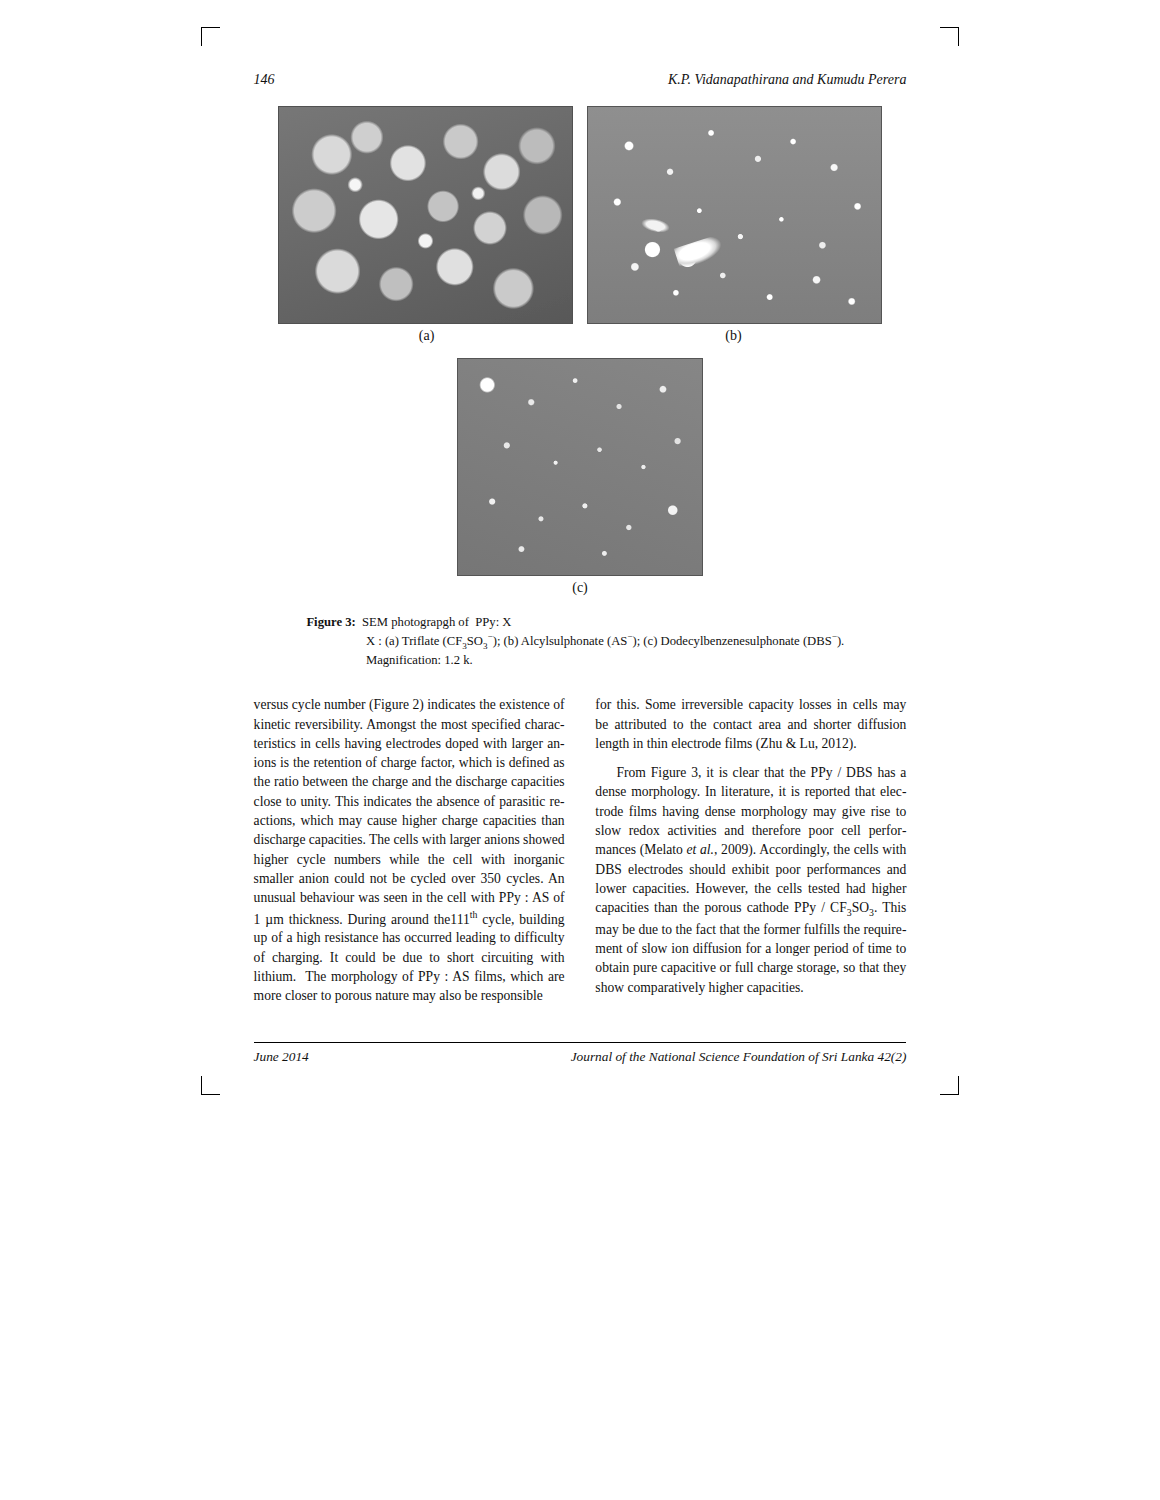146 K.P. Vidanapathirana and Kumudu Perera
(a)
(b)
(c)
Figure 3: SEM photograpgh of PPy: X X : (a) Triflate (CF3SO3−); (b) Alcylsulphonate (AS−); (c) Dodecylbenzenesulphonate (DBS−). Magnification: 1.2 k.
versus cycle number (Figure 2) indicates the existence of kinetic reversibility. Amongst the most specified characteristics in cells having electrodes doped with larger anions is the retention of charge factor, which is defined as the ratio between the charge and the discharge capacities close to unity. This indicates the absence of parasitic reactions, which may cause higher charge capacities than discharge capacities. The cells with larger anions showed higher cycle numbers while the cell with inorganic smaller anion could not be cycled over 350 cycles. An unusual behaviour was seen in the cell with PPy : AS of 1 µm thickness. During around the111th cycle, building up of a high resistance has occurred leading to difficulty of charging. It could be due to short circuiting with lithium. The morphology of PPy : AS films, which are more closer to porous nature may also be responsible
for this. Some irreversible capacity losses in cells may be attributed to the contact area and shorter diffusion length in thin electrode films (Zhu & Lu, 2012).
From Figure 3, it is clear that the PPy / DBS has a dense morphology. In literature, it is reported that electrode films having dense morphology may give rise to slow redox activities and therefore poor cell performances (Melato et al., 2009). Accordingly, the cells with DBS electrodes should exhibit poor performances and lower capacities. However, the cells tested had higher capacities than the porous cathode PPy / CF3SO3. This may be due to the fact that the former fulfills the requirement of slow ion diffusion for a longer period of time to obtain pure capacitive or full charge storage, so that they show comparatively higher capacities.
June 2014 Journal of the National Science Foundation of Sri Lanka 42(2)